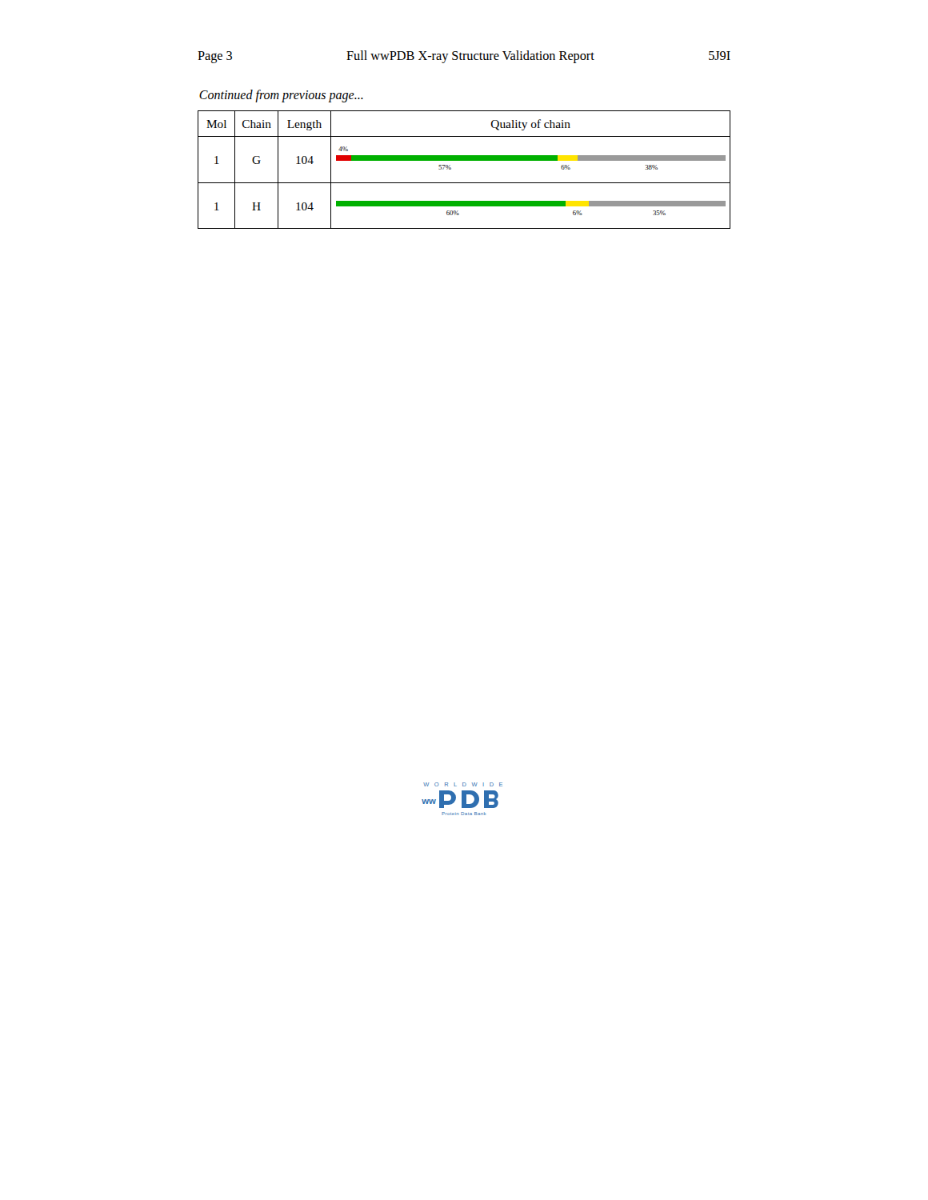Page 3
Full wwPDB X-ray Structure Validation Report
5J9I
Continued from previous page...
| Mol | Chain | Length | Quality of chain |
| --- | --- | --- | --- |
| 1 | G | 104 | 4% 57% 6% 38% |
| 1 | H | 104 | 60% 6% 35% |
W O R L D W I D E
ww
Protein Data Bank